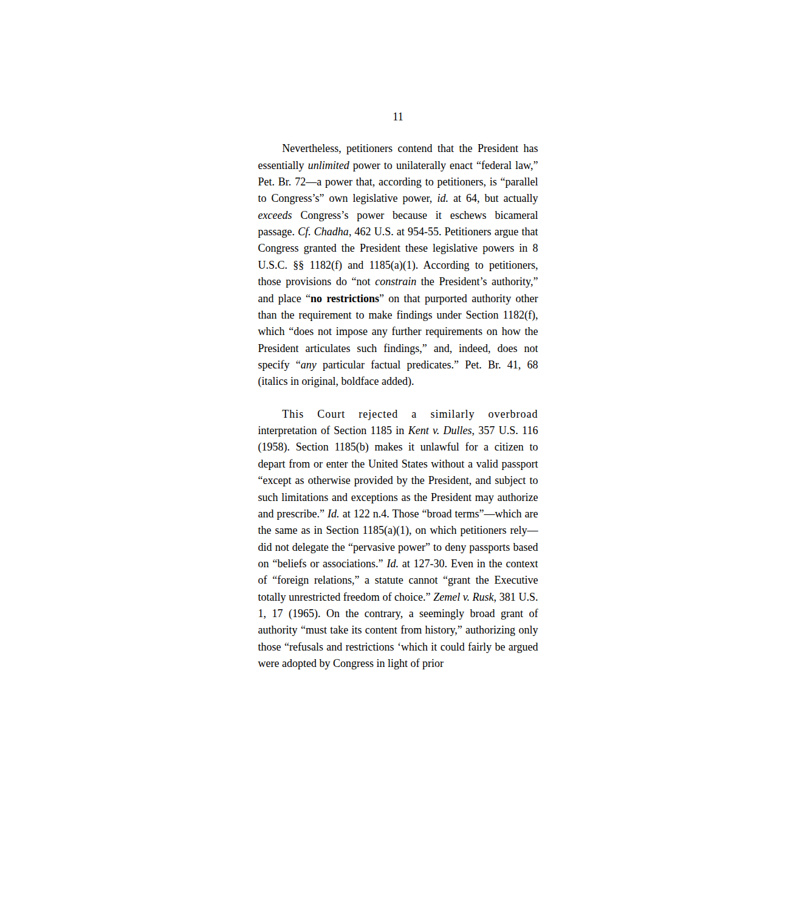11
Nevertheless, petitioners contend that the President has essentially unlimited power to unilaterally enact “federal law,” Pet. Br. 72—a power that, according to petitioners, is “parallel to Congress’s” own legislative power, id. at 64, but actually exceeds Congress’s power because it eschews bicameral passage. Cf. Chadha, 462 U.S. at 954-55. Petitioners argue that Congress granted the President these legislative powers in 8 U.S.C. §§ 1182(f) and 1185(a)(1). According to petitioners, those provisions do “not constrain the President’s authority,” and place “no restrictions” on that purported authority other than the requirement to make findings under Section 1182(f), which “does not impose any further requirements on how the President articulates such findings,” and, indeed, does not specify “any particular factual predicates.” Pet. Br. 41, 68 (italics in original, boldface added).
This Court rejected a similarly overbroad interpretation of Section 1185 in Kent v. Dulles, 357 U.S. 116 (1958). Section 1185(b) makes it unlawful for a citizen to depart from or enter the United States without a valid passport “except as otherwise provided by the President, and subject to such limitations and exceptions as the President may authorize and prescribe.” Id. at 122 n.4. Those “broad terms”—which are the same as in Section 1185(a)(1), on which petitioners rely—did not delegate the “pervasive power” to deny passports based on “beliefs or associations.” Id. at 127-30. Even in the context of “foreign relations,” a statute cannot “grant the Executive totally unrestricted freedom of choice.” Zemel v. Rusk, 381 U.S. 1, 17 (1965). On the contrary, a seemingly broad grant of authority “must take its content from history,” authorizing only those “refusals and restrictions ‘which it could fairly be argued were adopted by Congress in light of prior